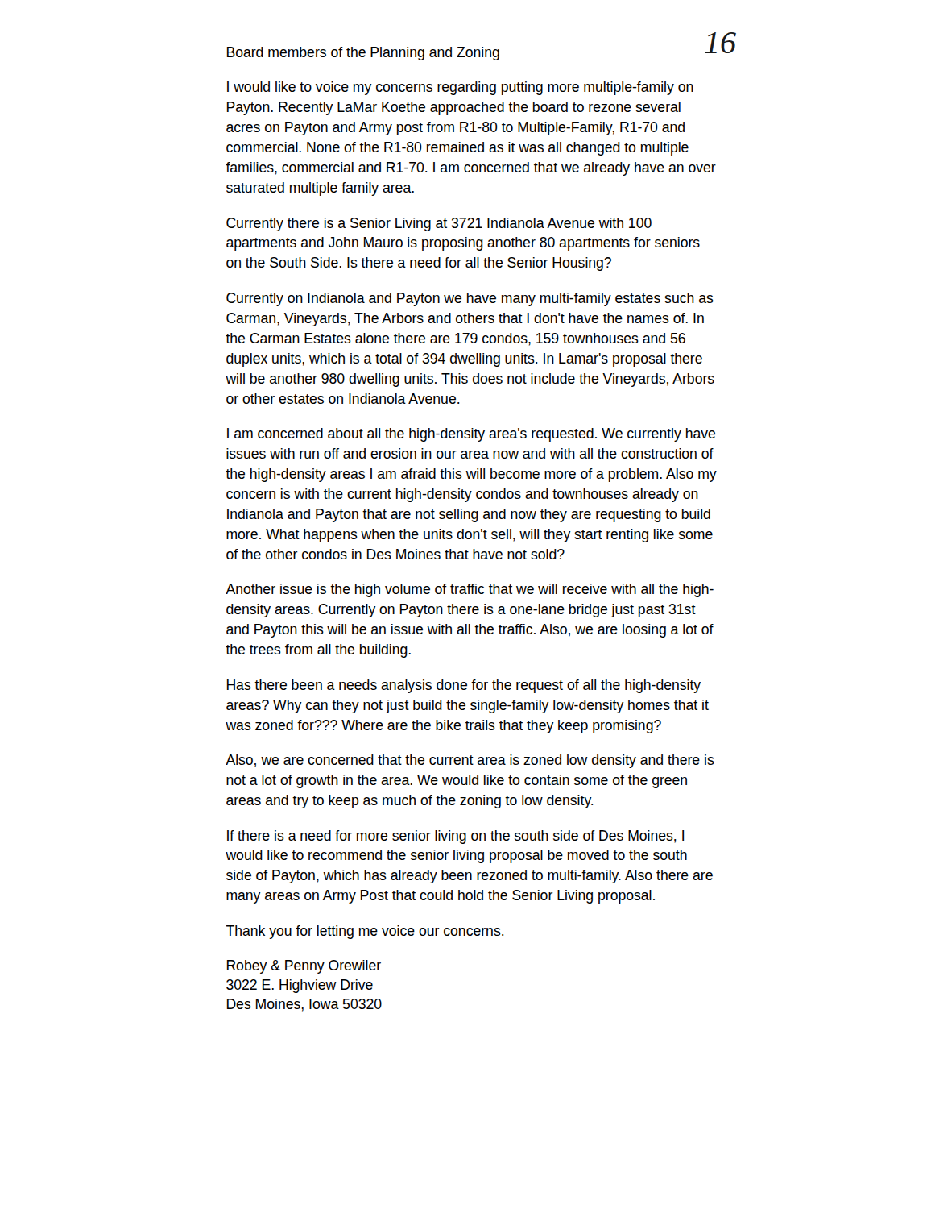16
Board members of the Planning and Zoning
I would like to voice my concerns regarding putting more multiple-family on Payton. Recently LaMar Koethe approached the board to rezone several acres on Payton and Army post from R1-80 to Multiple-Family, R1-70 and commercial. None of the R1-80 remained as it was all changed to multiple families, commercial and R1-70. I am concerned that we already have an over saturated multiple family area.
Currently there is a Senior Living at 3721 Indianola Avenue with 100 apartments and John Mauro is proposing another 80 apartments for seniors on the South Side. Is there a need for all the Senior Housing?
Currently on Indianola and Payton we have many multi-family estates such as Carman, Vineyards, The Arbors and others that I don't have the names of. In the Carman Estates alone there are 179 condos, 159 townhouses and 56 duplex units, which is a total of 394 dwelling units. In Lamar's proposal there will be another 980 dwelling units. This does not include the Vineyards, Arbors or other estates on Indianola Avenue.
I am concerned about all the high-density area's requested. We currently have issues with run off and erosion in our area now and with all the construction of the high-density areas I am afraid this will become more of a problem. Also my concern is with the current high-density condos and townhouses already on Indianola and Payton that are not selling and now they are requesting to build more. What happens when the units don't sell, will they start renting like some of the other condos in Des Moines that have not sold?
Another issue is the high volume of traffic that we will receive with all the high-density areas. Currently on Payton there is a one-lane bridge just past 31st and Payton this will be an issue with all the traffic. Also, we are loosing a lot of the trees from all the building.
Has there been a needs analysis done for the request of all the high-density areas? Why can they not just build the single-family low-density homes that it was zoned for??? Where are the bike trails that they keep promising?
Also, we are concerned that the current area is zoned low density and there is not a lot of growth in the area. We would like to contain some of the green areas and try to keep as much of the zoning to low density.
If there is a need for more senior living on the south side of Des Moines, I would like to recommend the senior living proposal be moved to the south side of Payton, which has already been rezoned to multi-family. Also there are many areas on Army Post that could hold the Senior Living proposal.
Thank you for letting me voice our concerns.
Robey & Penny Orewiler
3022 E. Highview Drive
Des Moines, Iowa 50320